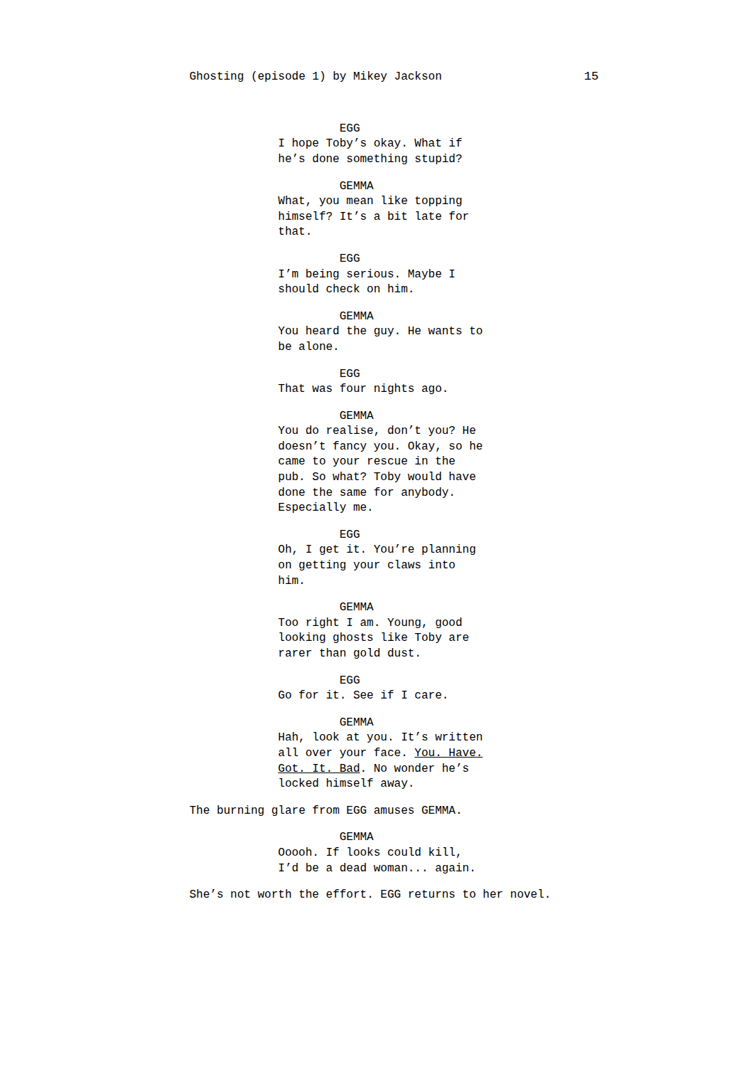Ghosting (episode 1) by Mikey Jackson 15
EGG
I hope Toby’s okay. What if he’s done something stupid?
GEMMA
What, you mean like topping himself? It’s a bit late for that.
EGG
I’m being serious. Maybe I should check on him.
GEMMA
You heard the guy. He wants to be alone.
EGG
That was four nights ago.
GEMMA
You do realise, don’t you? He doesn’t fancy you. Okay, so he came to your rescue in the pub. So what? Toby would have done the same for anybody. Especially me.
EGG
Oh, I get it. You’re planning on getting your claws into him.
GEMMA
Too right I am. Young, good looking ghosts like Toby are rarer than gold dust.
EGG
Go for it. See if I care.
GEMMA
Hah, look at you. It’s written all over your face. You. Have. Got. It. Bad. No wonder he’s locked himself away.
The burning glare from EGG amuses GEMMA.
GEMMA
Ooooh. If looks could kill, I’d be a dead woman... again.
She’s not worth the effort. EGG returns to her novel.